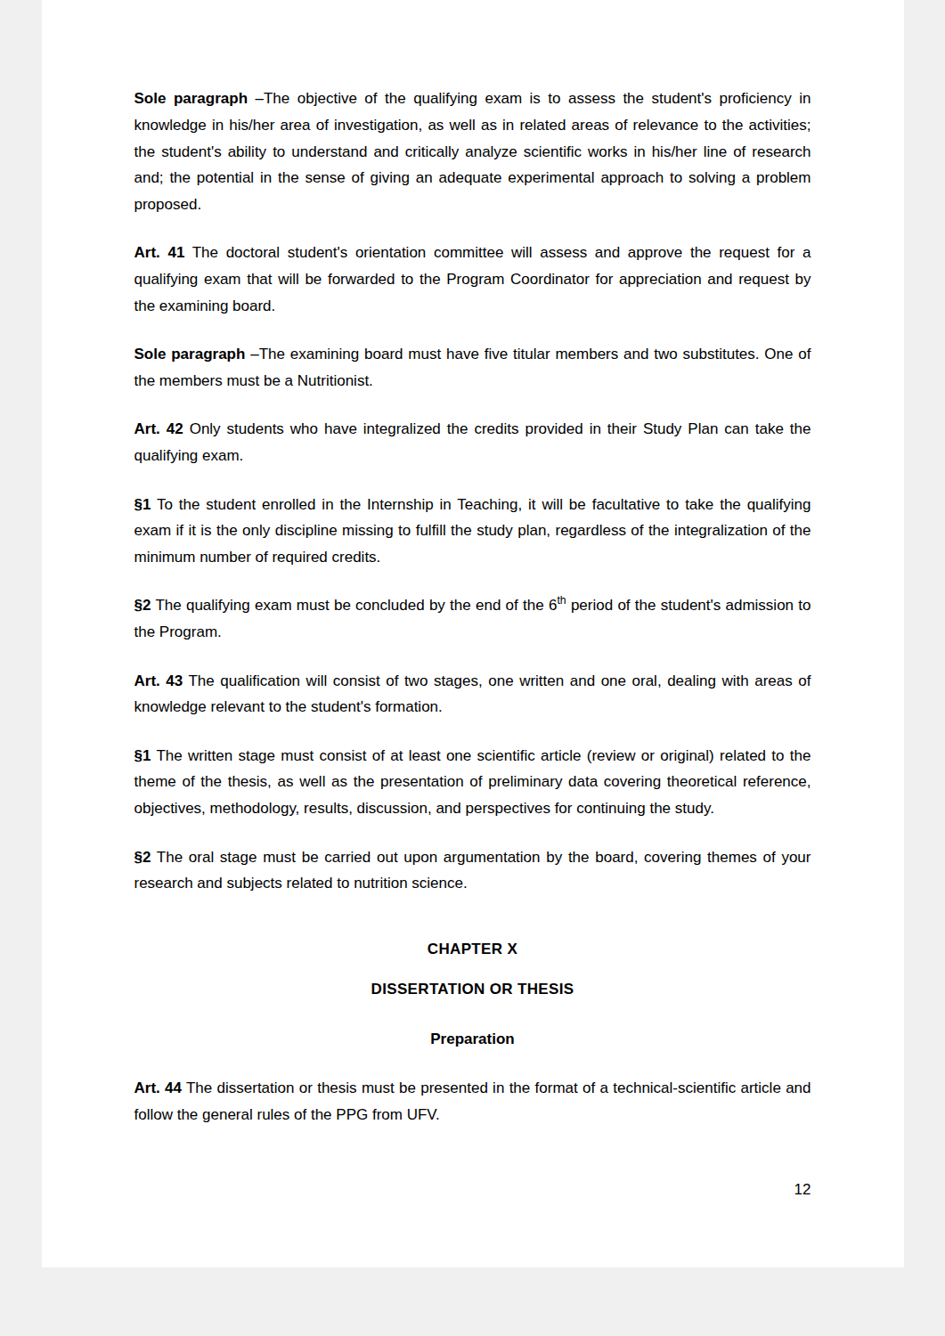Sole paragraph –The objective of the qualifying exam is to assess the student's proficiency in knowledge in his/her area of investigation, as well as in related areas of relevance to the activities; the student's ability to understand and critically analyze scientific works in his/her line of research and; the potential in the sense of giving an adequate experimental approach to solving a problem proposed.
Art. 41 The doctoral student's orientation committee will assess and approve the request for a qualifying exam that will be forwarded to the Program Coordinator for appreciation and request by the examining board.
Sole paragraph –The examining board must have five titular members and two substitutes. One of the members must be a Nutritionist.
Art. 42 Only students who have integralized the credits provided in their Study Plan can take the qualifying exam.
§1 To the student enrolled in the Internship in Teaching, it will be facultative to take the qualifying exam if it is the only discipline missing to fulfill the study plan, regardless of the integralization of the minimum number of required credits.
§2 The qualifying exam must be concluded by the end of the 6th period of the student's admission to the Program.
Art. 43 The qualification will consist of two stages, one written and one oral, dealing with areas of knowledge relevant to the student's formation.
§1 The written stage must consist of at least one scientific article (review or original) related to the theme of the thesis, as well as the presentation of preliminary data covering theoretical reference, objectives, methodology, results, discussion, and perspectives for continuing the study.
§2 The oral stage must be carried out upon argumentation by the board, covering themes of your research and subjects related to nutrition science.
CHAPTER X
DISSERTATION OR THESIS
Preparation
Art. 44 The dissertation or thesis must be presented in the format of a technical-scientific article and follow the general rules of the PPG from UFV.
12